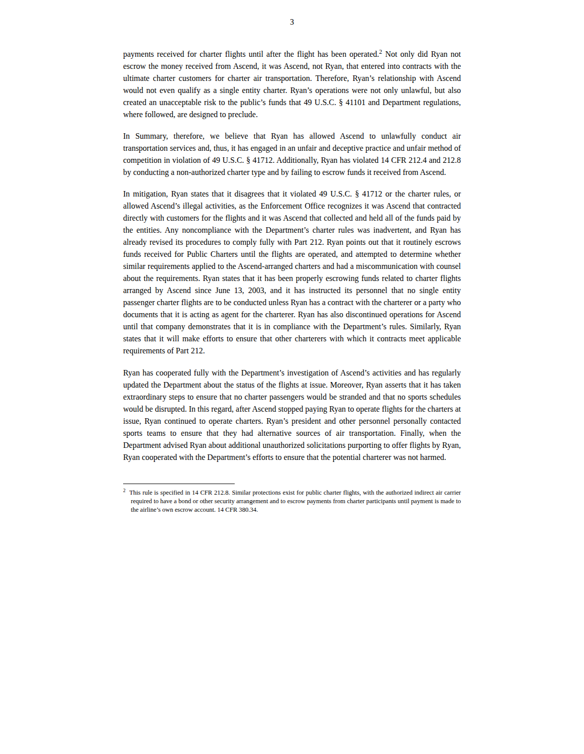3
payments received for charter flights until after the flight has been operated.2 Not only did Ryan not escrow the money received from Ascend, it was Ascend, not Ryan, that entered into contracts with the ultimate charter customers for charter air transportation. Therefore, Ryan’s relationship with Ascend would not even qualify as a single entity charter. Ryan’s operations were not only unlawful, but also created an unacceptable risk to the public’s funds that 49 U.S.C. § 41101 and Department regulations, where followed, are designed to preclude.
In Summary, therefore, we believe that Ryan has allowed Ascend to unlawfully conduct air transportation services and, thus, it has engaged in an unfair and deceptive practice and unfair method of competition in violation of 49 U.S.C. § 41712. Additionally, Ryan has violated 14 CFR 212.4 and 212.8 by conducting a non-authorized charter type and by failing to escrow funds it received from Ascend.
In mitigation, Ryan states that it disagrees that it violated 49 U.S.C. § 41712 or the charter rules, or allowed Ascend’s illegal activities, as the Enforcement Office recognizes it was Ascend that contracted directly with customers for the flights and it was Ascend that collected and held all of the funds paid by the entities. Any noncompliance with the Department’s charter rules was inadvertent, and Ryan has already revised its procedures to comply fully with Part 212. Ryan points out that it routinely escrows funds received for Public Charters until the flights are operated, and attempted to determine whether similar requirements applied to the Ascend-arranged charters and had a miscommunication with counsel about the requirements. Ryan states that it has been properly escrowing funds related to charter flights arranged by Ascend since June 13, 2003, and it has instructed its personnel that no single entity passenger charter flights are to be conducted unless Ryan has a contract with the charterer or a party who documents that it is acting as agent for the charterer. Ryan has also discontinued operations for Ascend until that company demonstrates that it is in compliance with the Department’s rules. Similarly, Ryan states that it will make efforts to ensure that other charterers with which it contracts meet applicable requirements of Part 212.
Ryan has cooperated fully with the Department’s investigation of Ascend’s activities and has regularly updated the Department about the status of the flights at issue. Moreover, Ryan asserts that it has taken extraordinary steps to ensure that no charter passengers would be stranded and that no sports schedules would be disrupted. In this regard, after Ascend stopped paying Ryan to operate flights for the charters at issue, Ryan continued to operate charters. Ryan’s president and other personnel personally contacted sports teams to ensure that they had alternative sources of air transportation. Finally, when the Department advised Ryan about additional unauthorized solicitations purporting to offer flights by Ryan, Ryan cooperated with the Department’s efforts to ensure that the potential charterer was not harmed.
2 This rule is specified in 14 CFR 212.8. Similar protections exist for public charter flights, with the authorized indirect air carrier required to have a bond or other security arrangement and to escrow payments from charter participants until payment is made to the airline’s own escrow account. 14 CFR 380.34.